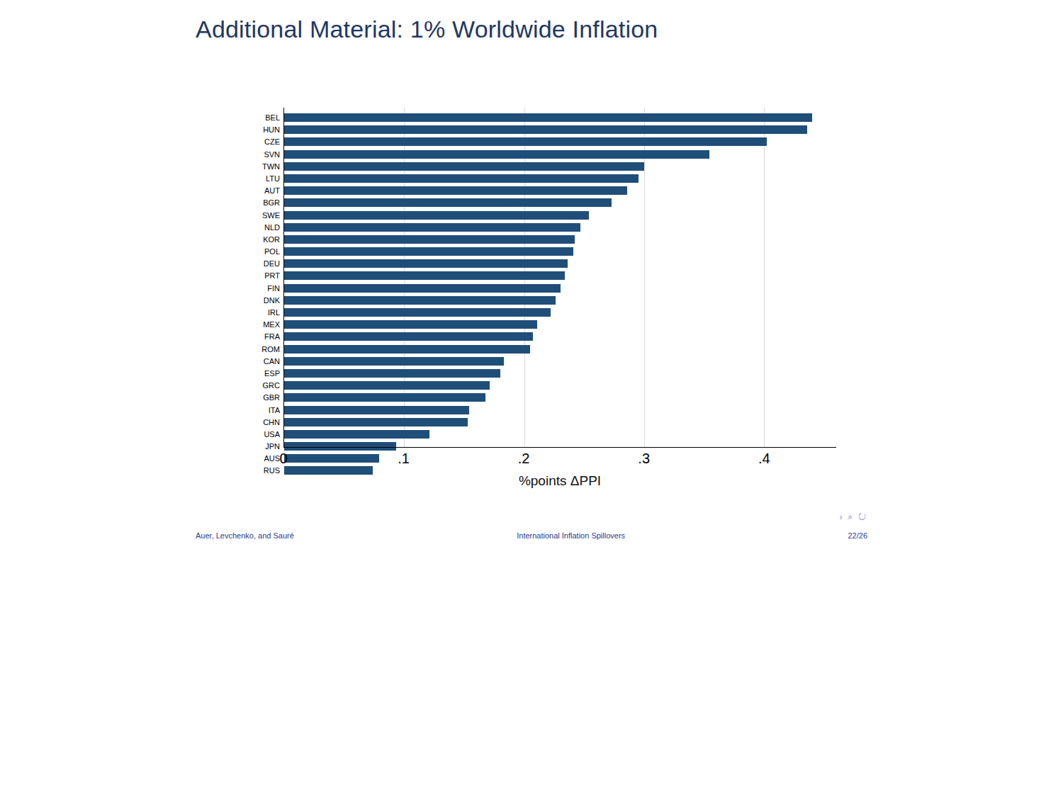Additional Material: 1% Worldwide Inflation
BEL
HUN
CZE
SVN
TWN
LTU
AUT
BGR
SWE
NLD
KOR
POL
DEU
PRT
FIN
DNK
IRL
MEX
FRA
ROM
CAN
ESP
GRC
GBR
ITA
CHN
USA
JPN
AUS
RUS
0 .1 .2 .3 .4
%points ΔPPI
› ⌕ ↻
Auer, Levchenko, and Sauré
International Inflation Spillovers
22/26